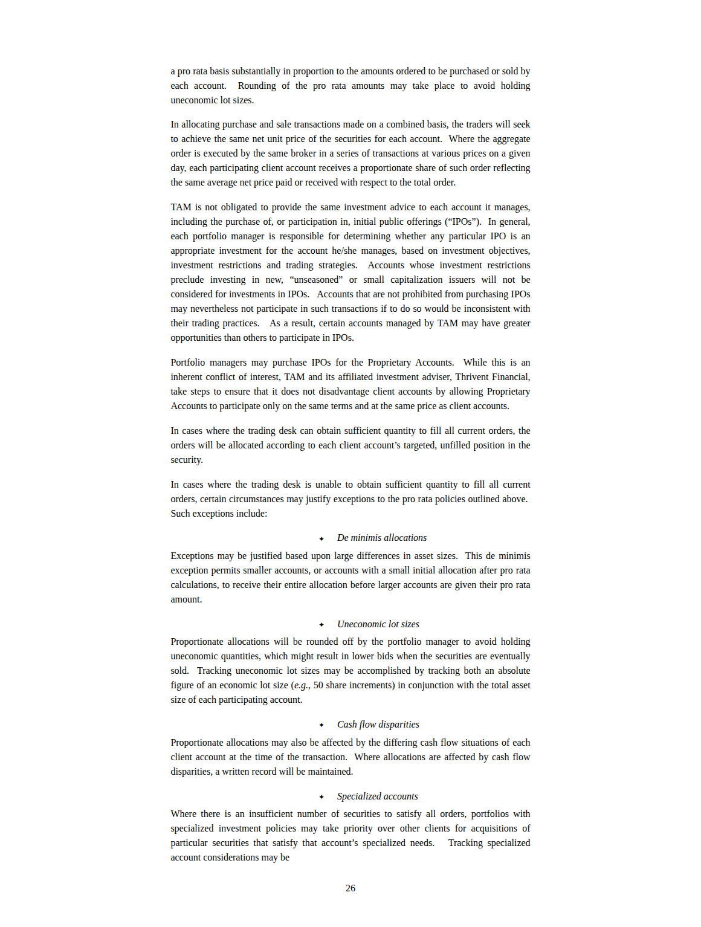a pro rata basis substantially in proportion to the amounts ordered to be purchased or sold by each account. Rounding of the pro rata amounts may take place to avoid holding uneconomic lot sizes.
In allocating purchase and sale transactions made on a combined basis, the traders will seek to achieve the same net unit price of the securities for each account. Where the aggregate order is executed by the same broker in a series of transactions at various prices on a given day, each participating client account receives a proportionate share of such order reflecting the same average net price paid or received with respect to the total order.
TAM is not obligated to provide the same investment advice to each account it manages, including the purchase of, or participation in, initial public offerings (“IPOs”). In general, each portfolio manager is responsible for determining whether any particular IPO is an appropriate investment for the account he/she manages, based on investment objectives, investment restrictions and trading strategies. Accounts whose investment restrictions preclude investing in new, “unseasoned” or small capitalization issuers will not be considered for investments in IPOs. Accounts that are not prohibited from purchasing IPOs may nevertheless not participate in such transactions if to do so would be inconsistent with their trading practices. As a result, certain accounts managed by TAM may have greater opportunities than others to participate in IPOs.
Portfolio managers may purchase IPOs for the Proprietary Accounts. While this is an inherent conflict of interest, TAM and its affiliated investment adviser, Thrivent Financial, take steps to ensure that it does not disadvantage client accounts by allowing Proprietary Accounts to participate only on the same terms and at the same price as client accounts.
In cases where the trading desk can obtain sufficient quantity to fill all current orders, the orders will be allocated according to each client account’s targeted, unfilled position in the security.
In cases where the trading desk is unable to obtain sufficient quantity to fill all current orders, certain circumstances may justify exceptions to the pro rata policies outlined above. Such exceptions include:
✦De minimis allocations
Exceptions may be justified based upon large differences in asset sizes. This de minimis exception permits smaller accounts, or accounts with a small initial allocation after pro rata calculations, to receive their entire allocation before larger accounts are given their pro rata amount.
✦Uneconomic lot sizes
Proportionate allocations will be rounded off by the portfolio manager to avoid holding uneconomic quantities, which might result in lower bids when the securities are eventually sold. Tracking uneconomic lot sizes may be accomplished by tracking both an absolute figure of an economic lot size (e.g., 50 share increments) in conjunction with the total asset size of each participating account.
✦Cash flow disparities
Proportionate allocations may also be affected by the differing cash flow situations of each client account at the time of the transaction. Where allocations are affected by cash flow disparities, a written record will be maintained.
✦Specialized accounts
Where there is an insufficient number of securities to satisfy all orders, portfolios with specialized investment policies may take priority over other clients for acquisitions of particular securities that satisfy that account’s specialized needs. Tracking specialized account considerations may be
26